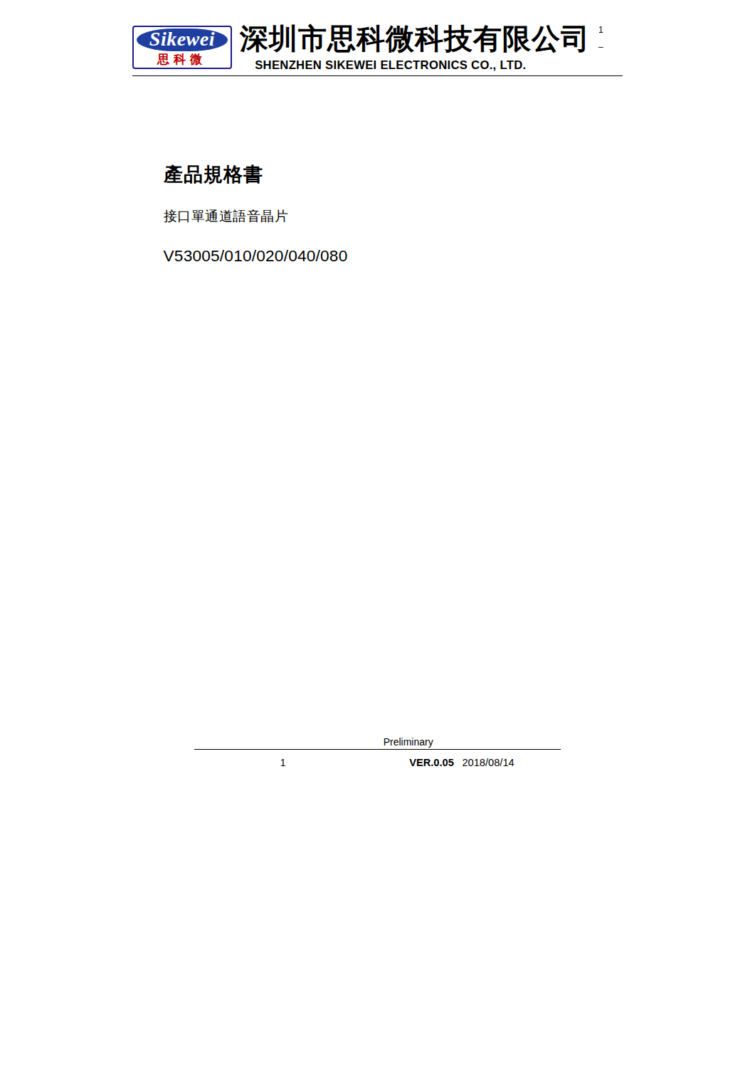Sikewei
思科微
深圳市思科微科技有限公司
SHENZHEN SIKEWEI ELECTRONICS CO., LTD.
1 _
產品規格書
接口單通道語音晶片
V53005/010/020/040/080
Preliminary
1 VER.0.05 2018/08/14